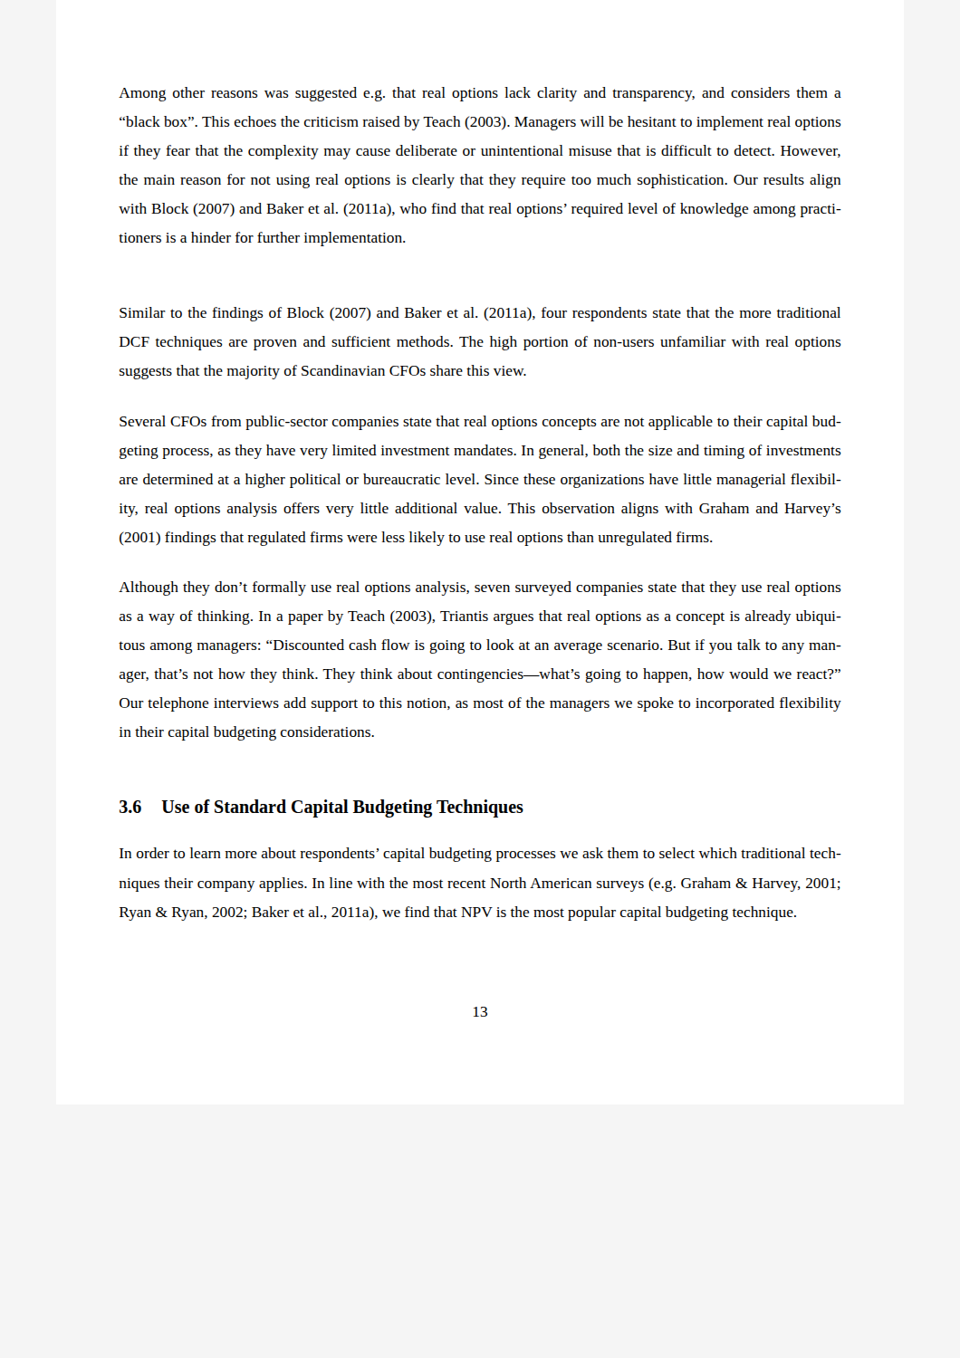Among other reasons was suggested e.g. that real options lack clarity and transparency, and considers them a “black box”. This echoes the criticism raised by Teach (2003). Managers will be hesitant to implement real options if they fear that the complexity may cause deliberate or unintentional misuse that is difficult to detect. However, the main reason for not using real options is clearly that they require too much sophistication. Our results align with Block (2007) and Baker et al. (2011a), who find that real options’ required level of knowledge among practitioners is a hinder for further implementation.
Similar to the findings of Block (2007) and Baker et al. (2011a), four respondents state that the more traditional DCF techniques are proven and sufficient methods. The high portion of non-users unfamiliar with real options suggests that the majority of Scandinavian CFOs share this view.
Several CFOs from public-sector companies state that real options concepts are not applicable to their capital budgeting process, as they have very limited investment mandates. In general, both the size and timing of investments are determined at a higher political or bureaucratic level. Since these organizations have little managerial flexibility, real options analysis offers very little additional value. This observation aligns with Graham and Harvey’s (2001) findings that regulated firms were less likely to use real options than unregulated firms.
Although they don’t formally use real options analysis, seven surveyed companies state that they use real options as a way of thinking. In a paper by Teach (2003), Triantis argues that real options as a concept is already ubiquitous among managers: “Discounted cash flow is going to look at an average scenario. But if you talk to any manager, that’s not how they think. They think about contingencies—what’s going to happen, how would we react?” Our telephone interviews add support to this notion, as most of the managers we spoke to incorporated flexibility in their capital budgeting considerations.
3.6 Use of Standard Capital Budgeting Techniques
In order to learn more about respondents’ capital budgeting processes we ask them to select which traditional techniques their company applies. In line with the most recent North American surveys (e.g. Graham & Harvey, 2001; Ryan & Ryan, 2002; Baker et al., 2011a), we find that NPV is the most popular capital budgeting technique.
13